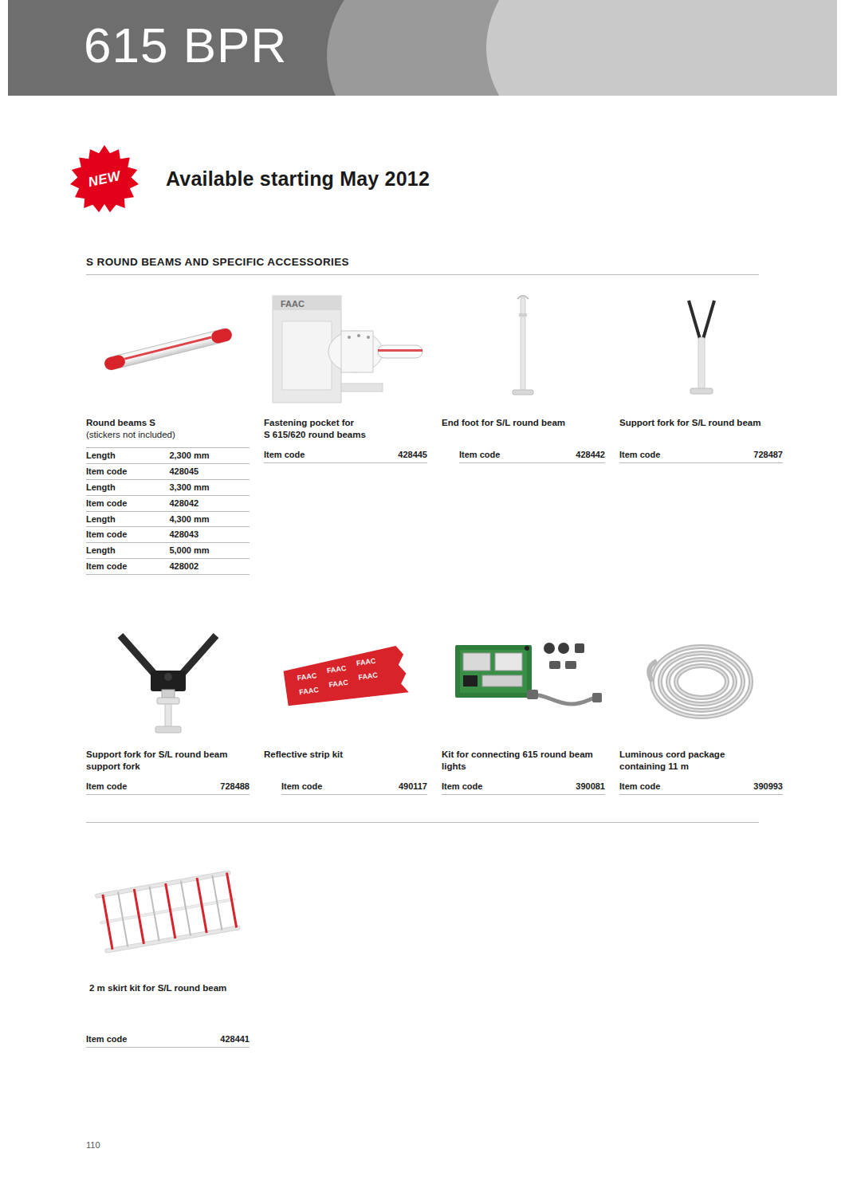615 BPR
NEW
Available starting May 2012
S Round Beams and Specific Accessories
Round beams S
(stickers not included)
| Length | 2,300 mm |
| Item code | 428045 |
| Length | 3,300 mm |
| Item code | 428042 |
| Length | 4,300 mm |
| Item code | 428043 |
| Length | 5,000 mm |
| Item code | 428002 |
FAAC
Fastening pocket for
S 615/620 round beams
Item code 428445
End foot for S/L round beam
Item code 428442
Support fork for S/L round beam
Item code 728487
Support fork for S/L round beam
support fork
Item code 728488
FAAC FAAC FAAC FAAC FAAC FAAC
Reflective strip kit
Item code 490117
Kit for connecting 615 round beam
lights
Item code 390081
Luminous cord package
containing 11 m
Item code 390993
2 m skirt kit for S/L round beam
Item code 428441
110